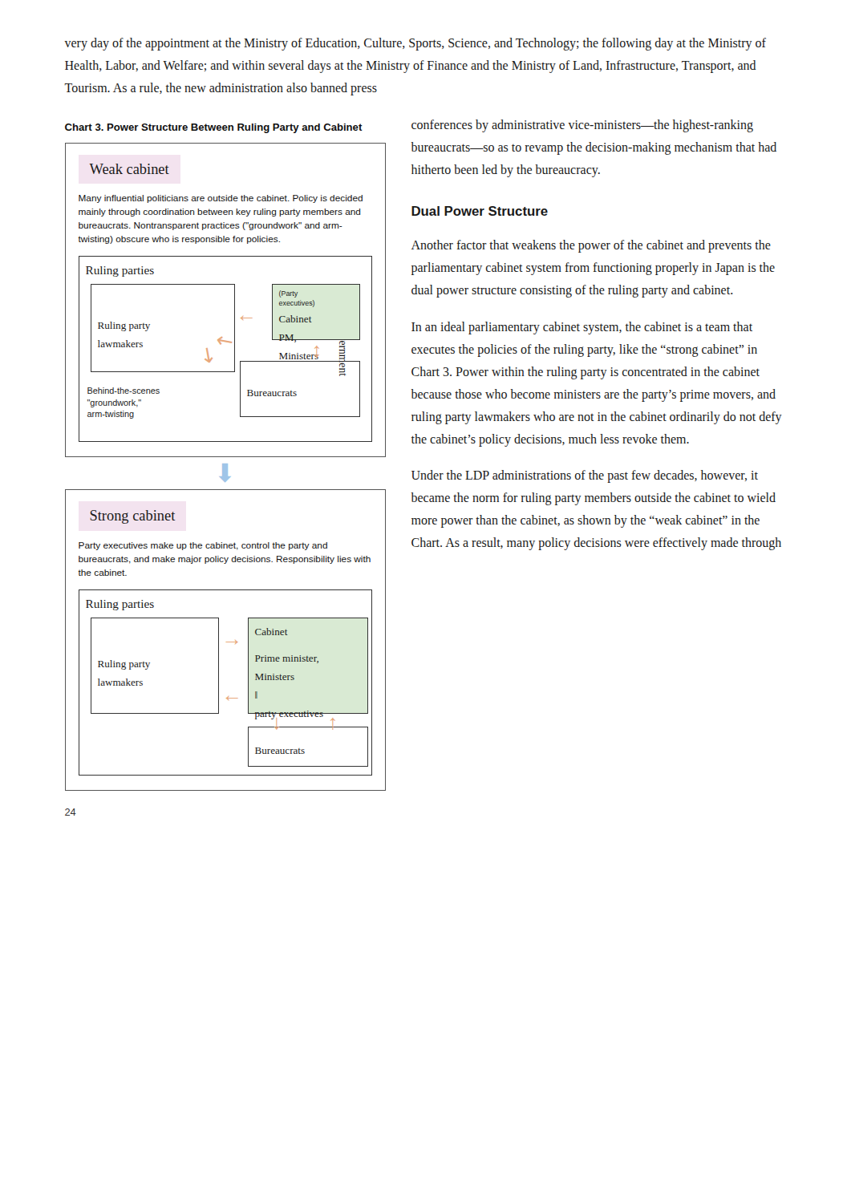very day of the appointment at the Ministry of Education, Culture, Sports, Science, and Technology; the following day at the Ministry of Health, Labor, and Welfare; and within several days at the Ministry of Finance and the Ministry of Land, Infrastructure, Transport, and Tourism. As a rule, the new administration also banned press
Chart 3. Power Structure Between Ruling Party and Cabinet
Weak cabinet
Many influential politicians are outside the cabinet. Policy is decided mainly through coordination between key ruling party members and bureaucrats. Nontransparent practices ("groundwork" and arm-twisting) obscure who is responsible for policies.
Ruling parties Government
Ruling party
lawmakers
(Party
executives) Cabinet
PM,
Ministers
Bureaucrats
← ↕ ↘ ↖ Behind-the-scenes
"groundwork,"
arm-twisting
⬇
Strong cabinet
Party executives make up the cabinet, control the party and bureaucrats, and make major policy decisions. Responsibility lies with the cabinet.
Ruling parties Government
Ruling party
lawmakers
Cabinet Prime minister,
Ministers
‖
party executives
Bureaucrats
→ ← ↓ ↑
conferences by administrative vice-ministers—the highest-ranking bureaucrats—so as to revamp the decision-making mechanism that had hitherto been led by the bureaucracy.
Dual Power Structure
Another factor that weakens the power of the cabinet and prevents the parliamentary cabinet system from functioning properly in Japan is the dual power structure consisting of the ruling party and cabinet.
In an ideal parliamentary cabinet system, the cabinet is a team that executes the policies of the ruling party, like the “strong cabinet” in Chart 3. Power within the ruling party is concentrated in the cabinet because those who become ministers are the party’s prime movers, and ruling party lawmakers who are not in the cabinet ordinarily do not defy the cabinet’s policy decisions, much less revoke them.
Under the LDP administrations of the past few decades, however, it became the norm for ruling party members outside the cabinet to wield more power than the cabinet, as shown by the “weak cabinet” in the Chart. As a result, many policy decisions were effectively made through
24